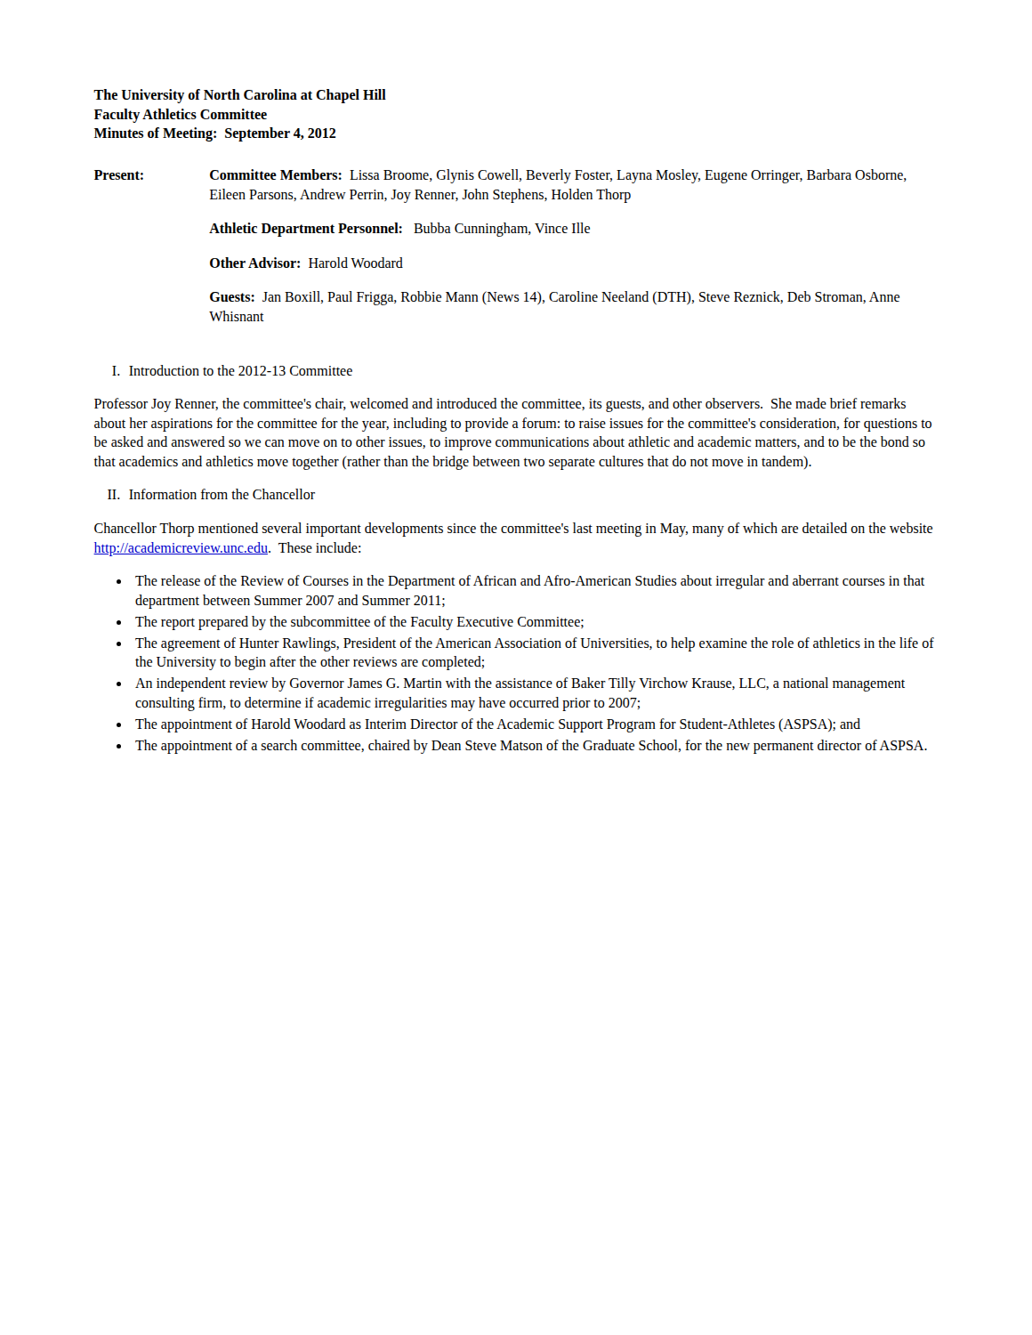The University of North Carolina at Chapel Hill
Faculty Athletics Committee
Minutes of Meeting: September 4, 2012
| Present: | Committee Members: Lissa Broome, Glynis Cowell, Beverly Foster, Layna Mosley, Eugene Orringer, Barbara Osborne, Eileen Parsons, Andrew Perrin, Joy Renner, John Stephens, Holden Thorp |
| | Athletic Department Personnel: Bubba Cunningham, Vince Ille |
| | Other Advisor: Harold Woodard |
| | Guests: Jan Boxill, Paul Frigga, Robbie Mann (News 14), Caroline Neeland (DTH), Steve Reznick, Deb Stroman, Anne Whisnant |
Introduction to the 2012-13 Committee
Professor Joy Renner, the committee's chair, welcomed and introduced the committee, its guests, and other observers. She made brief remarks about her aspirations for the committee for the year, including to provide a forum: to raise issues for the committee's consideration, for questions to be asked and answered so we can move on to other issues, to improve communications about athletic and academic matters, and to be the bond so that academics and athletics move together (rather than the bridge between two separate cultures that do not move in tandem).
Information from the Chancellor
Chancellor Thorp mentioned several important developments since the committee's last meeting in May, many of which are detailed on the website http://academicreview.unc.edu. These include:
The release of the Review of Courses in the Department of African and Afro-American Studies about irregular and aberrant courses in that department between Summer 2007 and Summer 2011;
The report prepared by the subcommittee of the Faculty Executive Committee;
The agreement of Hunter Rawlings, President of the American Association of Universities, to help examine the role of athletics in the life of the University to begin after the other reviews are completed;
An independent review by Governor James G. Martin with the assistance of Baker Tilly Virchow Krause, LLC, a national management consulting firm, to determine if academic irregularities may have occurred prior to 2007;
The appointment of Harold Woodard as Interim Director of the Academic Support Program for Student-Athletes (ASPSA); and
The appointment of a search committee, chaired by Dean Steve Matson of the Graduate School, for the new permanent director of ASPSA.